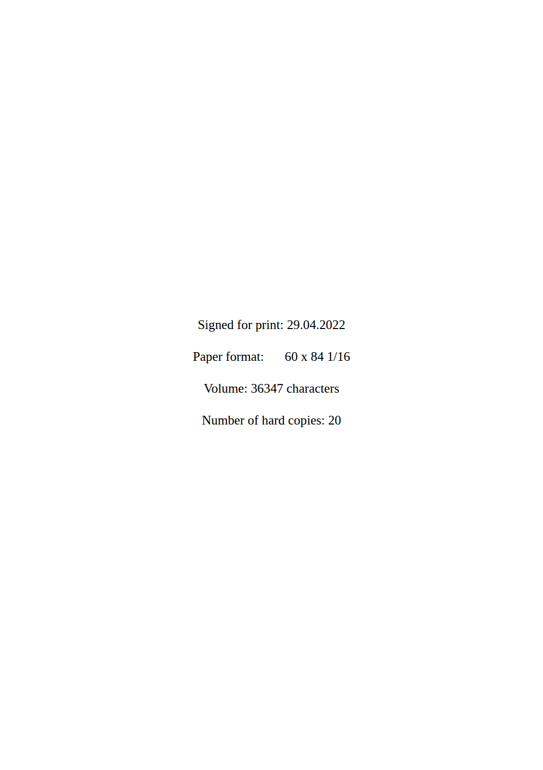Signed for print: 29.04.2022
Paper format: 60 x 84 1/16
Volume: 36347 characters
Number of hard copies: 20